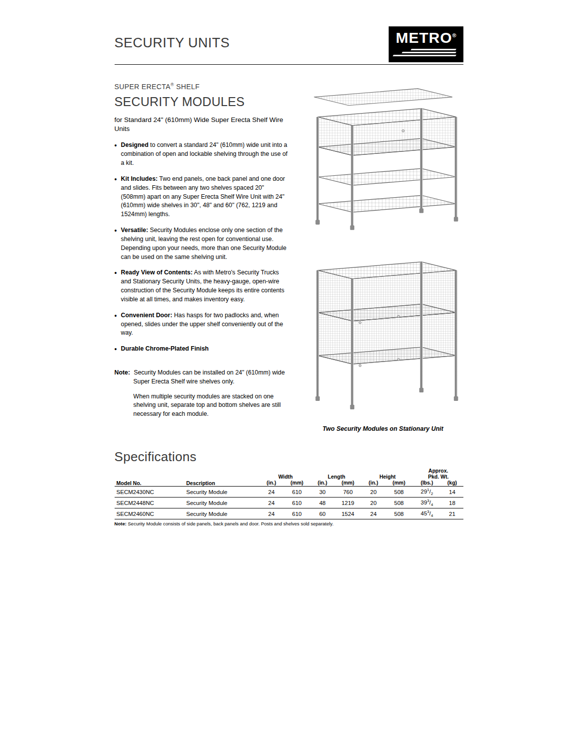SECURITY UNITS
METRO®
SUPER ERECTA® SHELF
SECURITY MODULES
for Standard 24" (610mm) Wide Super Erecta Shelf Wire Units
Designed to convert a standard 24" (610mm) wide unit into a combination of open and lockable shelving through the use of a kit.
Kit Includes: Two end panels, one back panel and one door and slides. Fits between any two shelves spaced 20" (508mm) apart on any Super Erecta Shelf Wire Unit with 24" (610mm) wide shelves in 30", 48" and 60" (762, 1219 and 1524mm) lengths.
Versatile: Security Modules enclose only one section of the shelving unit, leaving the rest open for conventional use. Depending upon your needs, more than one Security Module can be used on the same shelving unit.
Ready View of Contents: As with Metro's Security Trucks and Stationary Security Units, the heavy-gauge, open-wire construction of the Security Module keeps its entire contents visible at all times, and makes inventory easy.
Convenient Door: Has hasps for two padlocks and, when opened, slides under the upper shelf conveniently out of the way.
Durable Chrome-Plated Finish
Note: Security Modules can be installed on 24" (610mm) wide Super Erecta Shelf wire shelves only. When multiple security modules are stacked on one shelving unit, separate top and bottom shelves are still necessary for each module.
Two Security Modules on Stationary Unit
Specifications
| Model No. | Description | Width | Length | Height | Approx. Pkd. Wt. |
| --- | --- | --- | --- | --- | --- |
| (in.) | (mm) | (in.) | (mm) | (in.) | (mm) | (lbs.) | (kg) |
| SECM2430NC | Security Module | 24 | 610 | 30 | 760 | 20 | 508 | 29 1 / 2 | 14 |
| SECM2448NC | Security Module | 24 | 610 | 48 | 1219 | 20 | 508 | 39 3 / 4 | 18 |
| SECM2460NC | Security Module | 24 | 610 | 60 | 1524 | 24 | 508 | 45 3 / 4 | 21 |
Note: Security Module consists of side panels, back panels and door. Posts and shelves sold separately.